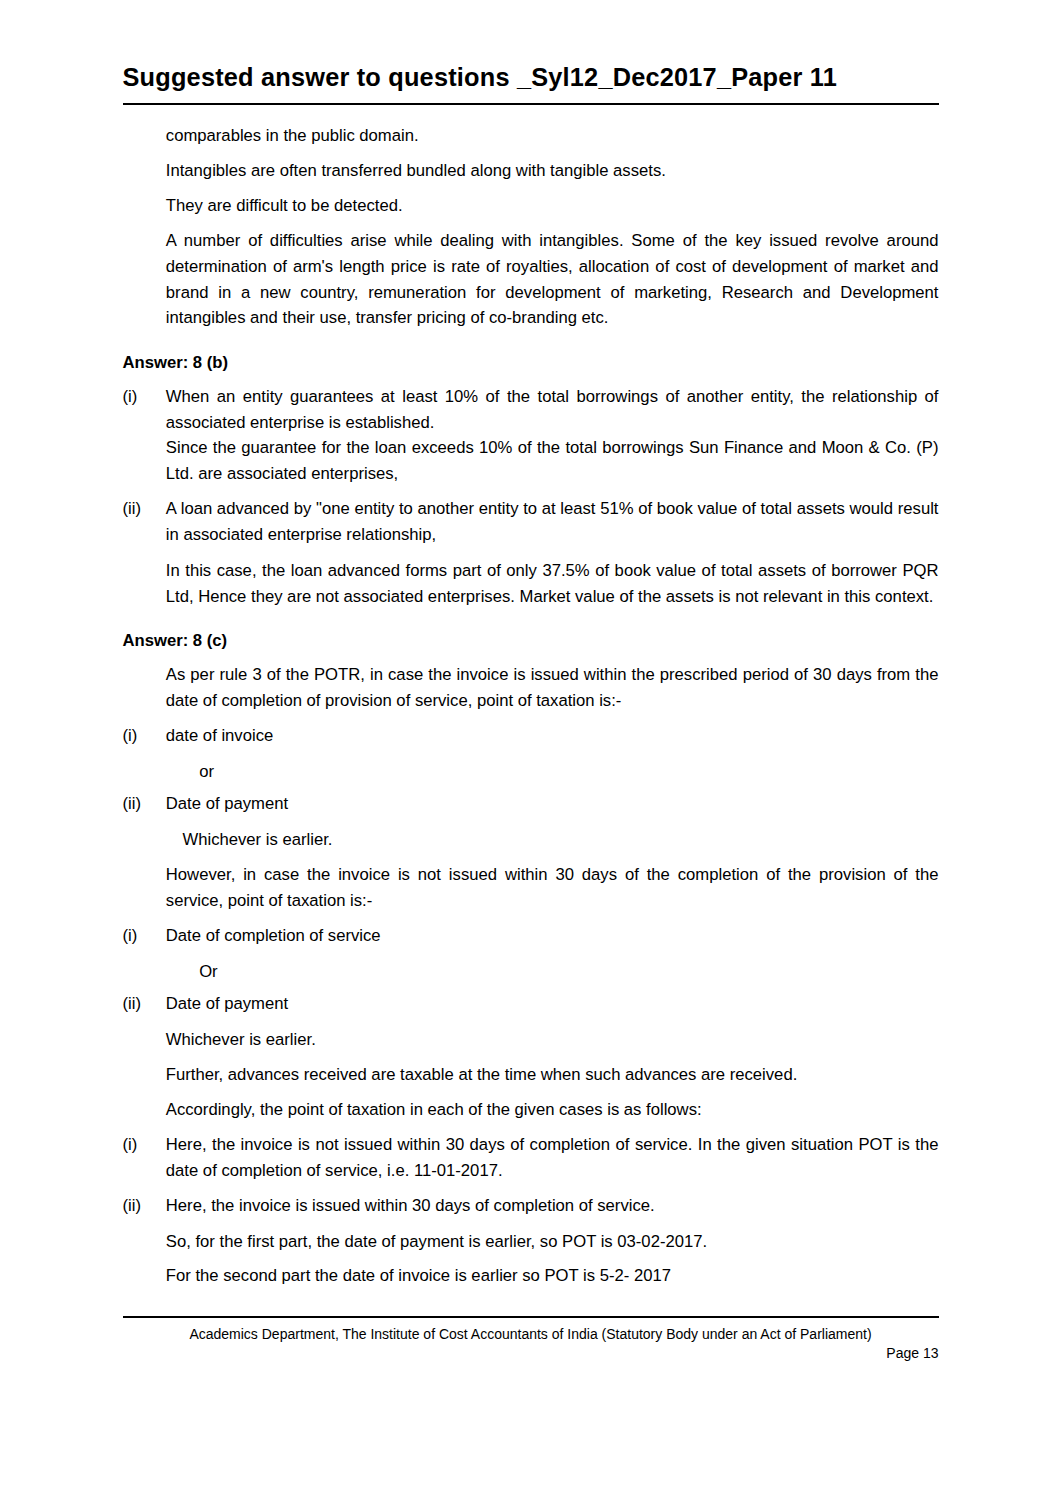Suggested answer to questions _Syl12_Dec2017_Paper 11
comparables in the public domain.
Intangibles are often transferred bundled along with tangible assets.
They are difficult to be detected.
A number of difficulties arise while dealing with intangibles. Some of the key issued revolve around determination of arm's length price is rate of royalties, allocation of cost of development of market and brand in a new country, remuneration for development of marketing, Research and Development intangibles and their use, transfer pricing of co-branding etc.
Answer: 8 (b)
(i) When an entity guarantees at least 10% of the total borrowings of another entity, the relationship of associated enterprise is established.
Since the guarantee for the loan exceeds 10% of the total borrowings Sun Finance and Moon & Co. (P) Ltd. are associated enterprises,
(ii) A loan advanced by "one entity to another entity to at least 51% of book value of total assets would result in associated enterprise relationship,
In this case, the loan advanced forms part of only 37.5% of book value of total assets of borrower PQR Ltd, Hence they are not associated enterprises. Market value of the assets is not relevant in this context.
Answer: 8 (c)
As per rule 3 of the POTR, in case the invoice is issued within the prescribed period of 30 days from the date of completion of provision of service, point of taxation is:-
(i) date of invoice
or
(ii) Date of payment
Whichever is earlier.
However, in case the invoice is not issued within 30 days of the completion of the provision of the service, point of taxation is:-
(i) Date of completion of service
Or
(ii) Date of payment
Whichever is earlier.
Further, advances received are taxable at the time when such advances are received.
Accordingly, the point of taxation in each of the given cases is as follows:
(i) Here, the invoice is not issued within 30 days of completion of service. In the given situation POT is the date of completion of service, i.e. 11-01-2017.
(ii) Here, the invoice is issued within 30 days of completion of service.
So, for the first part, the date of payment is earlier, so POT is 03-02-2017.
For the second part the date of invoice is earlier so POT is 5-2- 2017
Academics Department, The Institute of Cost Accountants of India (Statutory Body under an Act of Parliament)
Page 13